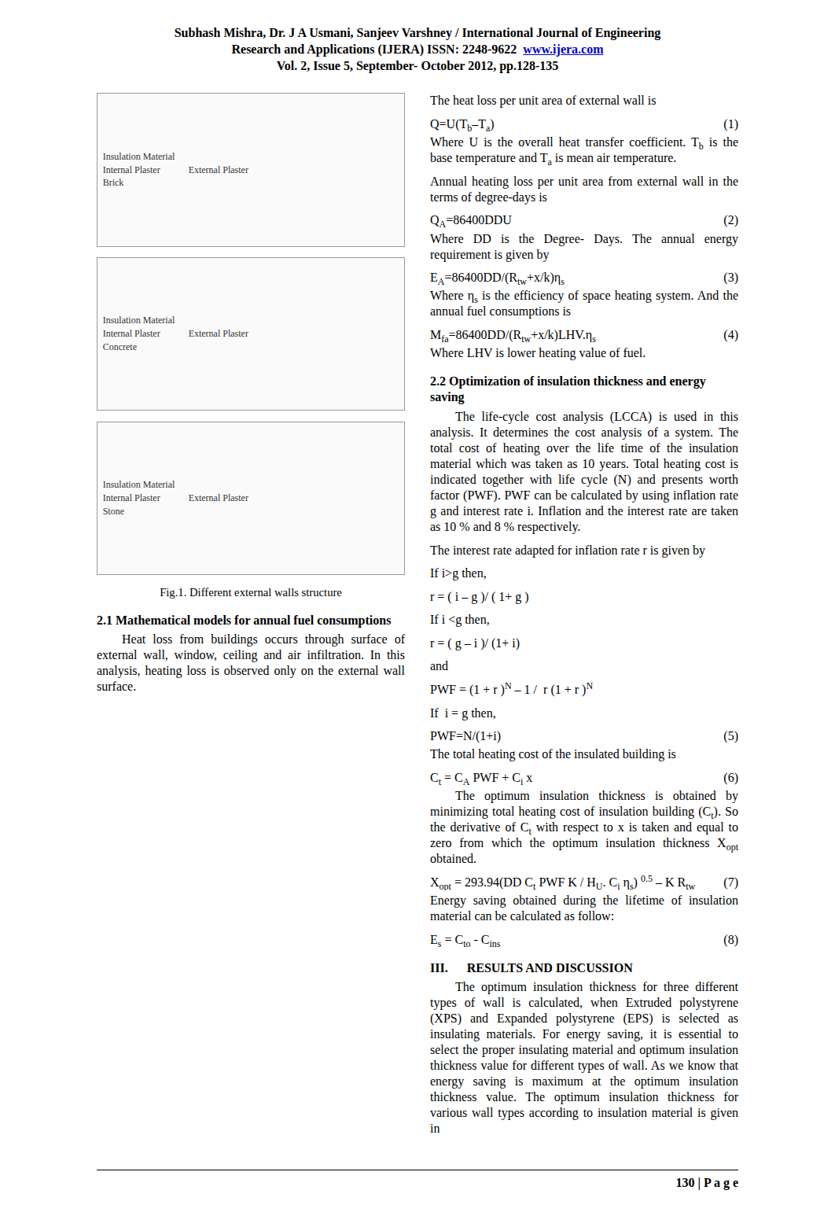Subhash Mishra, Dr. J A Usmani, Sanjeev Varshney / International Journal of Engineering
Research and Applications (IJERA) ISSN: 2248-9622 www.ijera.com
Vol. 2, Issue 5, September- October 2012, pp.128-135
Insulation Material
Internal Plaster External Plaster
Brick
Insulation Material
Internal Plaster External Plaster
Concrete
Insulation Material
Internal Plaster External Plaster
Stone
Fig.1. Different external walls structure
2.1 Mathematical models for annual fuel consumptions
Heat loss from buildings occurs through surface of external wall, window, ceiling and air infiltration. In this analysis, heating loss is observed only on the external wall surface.
The heat loss per unit area of external wall is
Q=U(Tb–Ta) (1)
Where U is the overall heat transfer coefficient. Tb is the base temperature and Ta is mean air temperature.
Annual heating loss per unit area from external wall in the terms of degree-days is
QA=86400DDU (2)
Where DD is the Degree- Days. The annual energy requirement is given by
EA=86400DD/(Rtw+x/k)ηs (3)
Where ηs is the efficiency of space heating system. And the annual fuel consumptions is
Mfa=86400DD/(Rtw+x/k)LHV.ηs (4)
Where LHV is lower heating value of fuel.
2.2 Optimization of insulation thickness and energy saving
The life-cycle cost analysis (LCCA) is used in this analysis. It determines the cost analysis of a system. The total cost of heating over the life time of the insulation material which was taken as 10 years. Total heating cost is indicated together with life cycle (N) and presents worth factor (PWF). PWF can be calculated by using inflation rate g and interest rate i. Inflation and the interest rate are taken as 10 % and 8 % respectively.
The interest rate adapted for inflation rate r is given by
If i>g then,
r = ( i – g )/ ( 1+ g )
If i <g then,
r = ( g – i )/ (1+ i)
and
PWF = (1 + r )N – 1 / r (1 + r )N
If i = g then,
PWF=N/(1+i) (5)
The total heating cost of the insulated building is
Ct = CA PWF + Ci x (6)
The optimum insulation thickness is obtained by minimizing total heating cost of insulation building (Ct). So the derivative of Ct with respect to x is taken and equal to zero from which the optimum insulation thickness Xopt obtained.
Xopt = 293.94(DD Ct PWF K / HU. Ci ηs) 0.5 – K Rtw (7)
Energy saving obtained during the lifetime of insulation material can be calculated as follow:
Es = Cto - Cins (8)
III. RESULTS AND DISCUSSION
The optimum insulation thickness for three different types of wall is calculated, when Extruded polystyrene (XPS) and Expanded polystyrene (EPS) is selected as insulating materials. For energy saving, it is essential to select the proper insulating material and optimum insulation thickness value for different types of wall. As we know that energy saving is maximum at the optimum insulation thickness value. The optimum insulation thickness for various wall types according to insulation material is given in
130 | P a g e